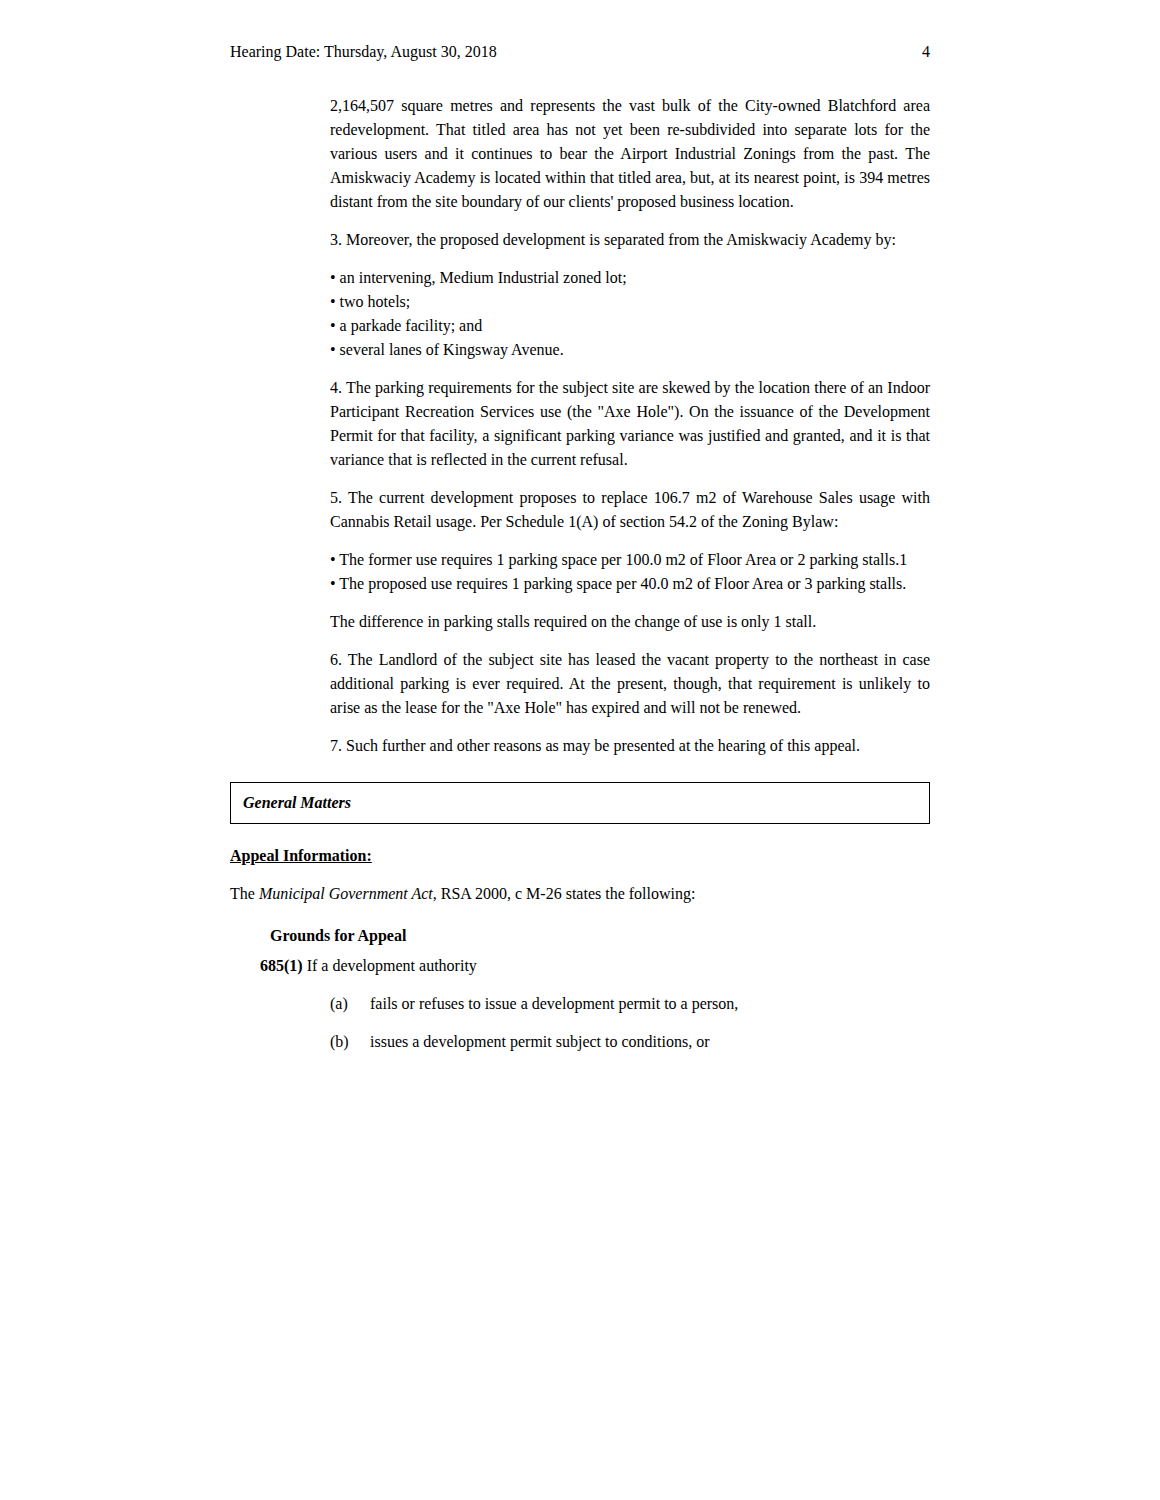Hearing Date: Thursday, August 30, 2018
4
2,164,507 square metres and represents the vast bulk of the City-owned Blatchford area redevelopment. That titled area has not yet been re-subdivided into separate lots for the various users and it continues to bear the Airport Industrial Zonings from the past. The Amiskwaciy Academy is located within that titled area, but, at its nearest point, is 394 metres distant from the site boundary of our clients' proposed business location.
3. Moreover, the proposed development is separated from the Amiskwaciy Academy by:
• an intervening, Medium Industrial zoned lot;
• two hotels;
• a parkade facility; and
• several lanes of Kingsway Avenue.
4. The parking requirements for the subject site are skewed by the location there of an Indoor Participant Recreation Services use (the "Axe Hole"). On the issuance of the Development Permit for that facility, a significant parking variance was justified and granted, and it is that variance that is reflected in the current refusal.
5. The current development proposes to replace 106.7 m2 of Warehouse Sales usage with Cannabis Retail usage. Per Schedule 1(A) of section 54.2 of the Zoning Bylaw:
• The former use requires 1 parking space per 100.0 m2 of Floor Area or 2 parking stalls.1
• The proposed use requires 1 parking space per 40.0 m2 of Floor Area or 3 parking stalls.
The difference in parking stalls required on the change of use is only 1 stall.
6. The Landlord of the subject site has leased the vacant property to the northeast in case additional parking is ever required. At the present, though, that requirement is unlikely to arise as the lease for the "Axe Hole" has expired and will not be renewed.
7. Such further and other reasons as may be presented at the hearing of this appeal.
General Matters
Appeal Information:
The Municipal Government Act, RSA 2000, c M-26 states the following:
Grounds for Appeal
685(1) If a development authority
(a) fails or refuses to issue a development permit to a person,
(b) issues a development permit subject to conditions, or